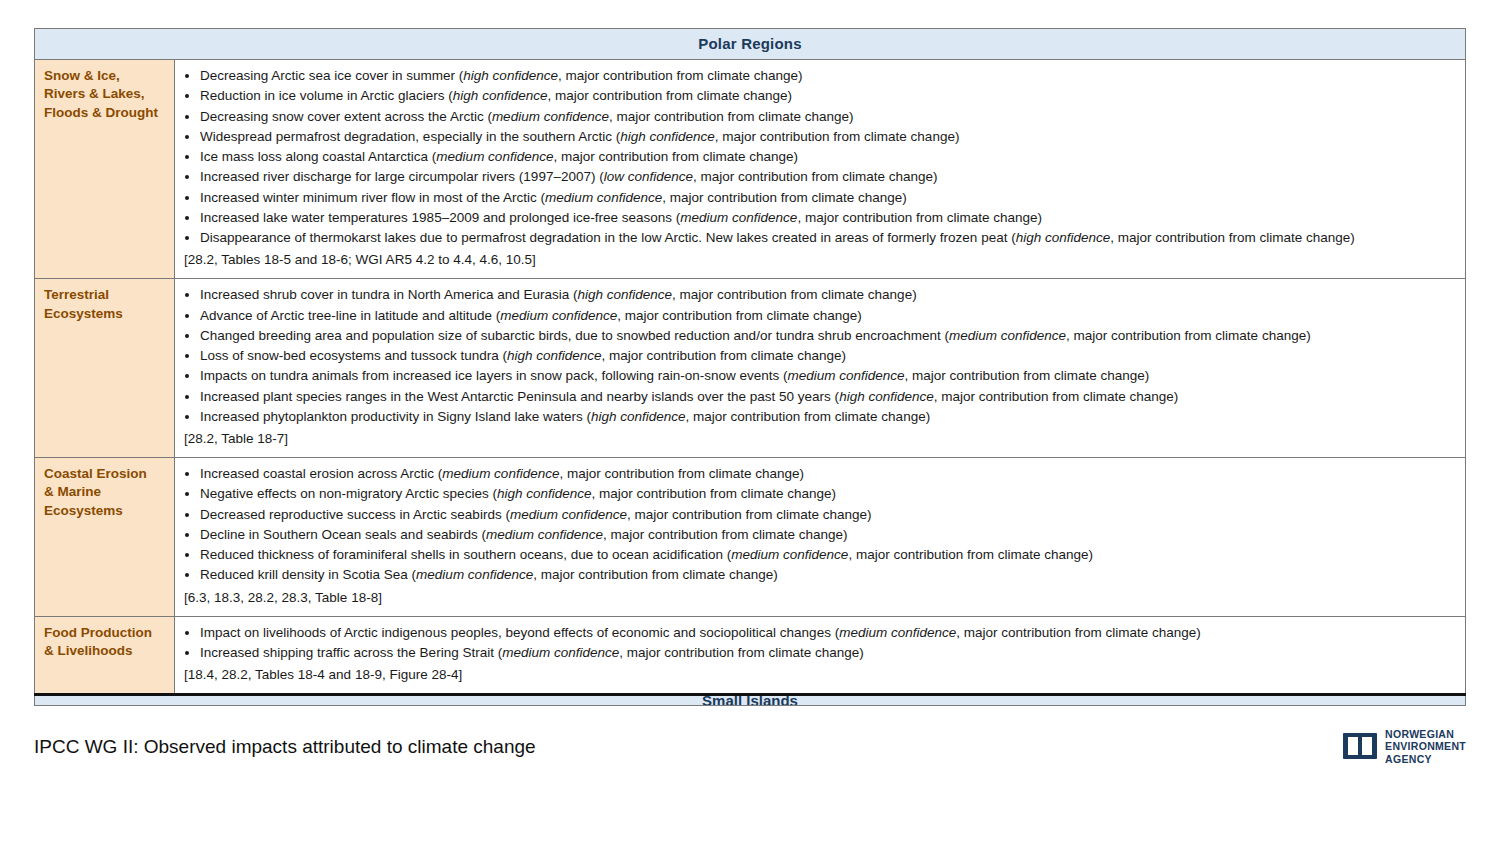Polar Regions
| Snow & Ice, Rivers & Lakes, Floods & Drought | Decreasing Arctic sea ice cover in summer ( high confidence , major contribution from climate change) Reduction in ice volume in Arctic glaciers ( high confidence , major contribution from climate change) Decreasing snow cover extent across the Arctic ( medium confidence , major contribution from climate change) Widespread permafrost degradation, especially in the southern Arctic ( high confidence , major contribution from climate change) Ice mass loss along coastal Antarctica ( medium confidence , major contribution from climate change) Increased river discharge for large circumpolar rivers (1997–2007) ( low confidence , major contribution from climate change) Increased winter minimum river flow in most of the Arctic ( medium confidence , major contribution from climate change) Increased lake water temperatures 1985–2009 and prolonged ice-free seasons ( medium confidence , major contribution from climate change) Disappearance of thermokarst lakes due to permafrost degradation in the low Arctic. New lakes created in areas of formerly frozen peat ( high confidence , major contribution from climate change) [28.2, Tables 18-5 and 18-6; WGI AR5 4.2 to 4.4, 4.6, 10.5] |
| Terrestrial Ecosystems | Increased shrub cover in tundra in North America and Eurasia ( high confidence , major contribution from climate change) Advance of Arctic tree-line in latitude and altitude ( medium confidence , major contribution from climate change) Changed breeding area and population size of subarctic birds, due to snowbed reduction and/or tundra shrub encroachment ( medium confidence , major contribution from climate change) Loss of snow-bed ecosystems and tussock tundra ( high confidence , major contribution from climate change) Impacts on tundra animals from increased ice layers in snow pack, following rain-on-snow events ( medium confidence , major contribution from climate change) Increased plant species ranges in the West Antarctic Peninsula and nearby islands over the past 50 years ( high confidence , major contribution from climate change) Increased phytoplankton productivity in Signy Island lake waters ( high confidence , major contribution from climate change) [28.2, Table 18-7] |
| Coastal Erosion & Marine Ecosystems | Increased coastal erosion across Arctic ( medium confidence , major contribution from climate change) Negative effects on non-migratory Arctic species ( high confidence , major contribution from climate change) Decreased reproductive success in Arctic seabirds ( medium confidence , major contribution from climate change) Decline in Southern Ocean seals and seabirds ( medium confidence , major contribution from climate change) Reduced thickness of foraminiferal shells in southern oceans, due to ocean acidification ( medium confidence , major contribution from climate change) Reduced krill density in Scotia Sea ( medium confidence , major contribution from climate change) [6.3, 18.3, 28.2, 28.3, Table 18-8] |
| Food Production & Livelihoods | Impact on livelihoods of Arctic indigenous peoples, beyond effects of economic and sociopolitical changes ( medium confidence , major contribution from climate change) Increased shipping traffic across the Bering Strait ( medium confidence , major contribution from climate change) [18.4, 28.2, Tables 18-4 and 18-9, Figure 28-4] |
Small Islands
IPCC WG II: Observed impacts attributed to climate change
Norwegian
Environment
Agency